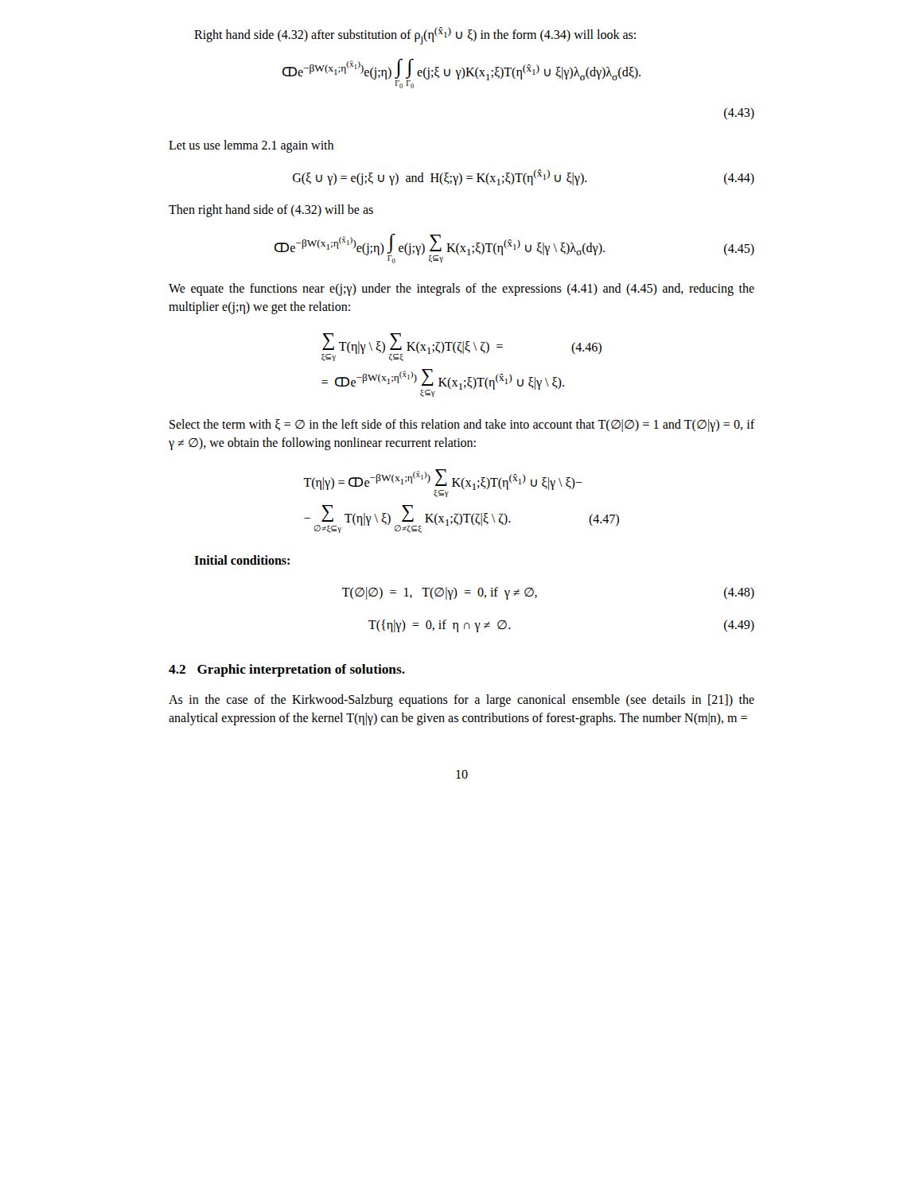Right hand side (4.32) after substitution of ρj(η(x̂1) ∪ ξ) in the form (4.34) will look as:
ↀe−βW(x1;η(x̂1))e(j;η) ∫Γ0 ∫Γ0 e(j;ξ ∪ γ)K(x1;ξ)T(η(x̂1) ∪ ξ|γ)λσ(dγ)λσ(dξ).
(4.43)
Let us use lemma 2.1 again with
G(ξ ∪ γ) = e(j;ξ ∪ γ) and H(ξ;γ) = K(x1;ξ)T(η(x̂1) ∪ ξ|γ).
(4.44)
Then right hand side of (4.32) will be as
ↀe−βW(x1;η(x̂1))e(j;η) ∫Γ0 e(j;γ) ∑ξ⊆γ K(x1;ξ)T(η(x̂1) ∪ ξ|γ \ ξ)λσ(dγ).
(4.45)
We equate the functions near e(j;γ) under the integrals of the expressions (4.41) and (4.45) and, reducing the multiplier e(j;η) we get the relation:
| ∑ ξ⊆γ T(η/γ \ ξ) ∑ ζ⊆ξ K(x 1 ;ζ)T(ζ/ξ \ ζ) = | (4.46) |
| = ↀe −βW(x 1 ;η (x̂ 1 ) ) ∑ ξ⊆γ K(x 1 ;ξ)T(η (x̂ 1 ) ∪ ξ/γ \ ξ). | |
Select the term with ξ = ∅ in the left side of this relation and take into account that T(∅|∅) = 1 and T(∅|γ) = 0, if γ ≠ ∅), we obtain the following nonlinear recurrent relation:
| T(η/γ) = ↀe −βW(x 1 ;η (x̂ 1 ) ) ∑ ξ⊆γ K(x 1 ;ξ)T(η (x̂ 1 ) ∪ ξ/γ \ ξ)− | |
| − ∑ ∅≠ξ⊆γ T(η/γ \ ξ) ∑ ∅≠ζ⊆ξ K(x 1 ;ζ)T(ζ/ξ \ ζ). | (4.47) |
Initial conditions:
T(∅|∅) = 1, T(∅|γ) = 0, if γ ≠ ∅,
(4.48)
T({η|γ) = 0, if η ∩ γ ≠ ∅.
(4.49)
4.2 Graphic interpretation of solutions.
As in the case of the Kirkwood-Salzburg equations for a large canonical ensemble (see details in [21]) the analytical expression of the kernel T(η|γ) can be given as contributions of forest-graphs. The number N(m|n), m =
10